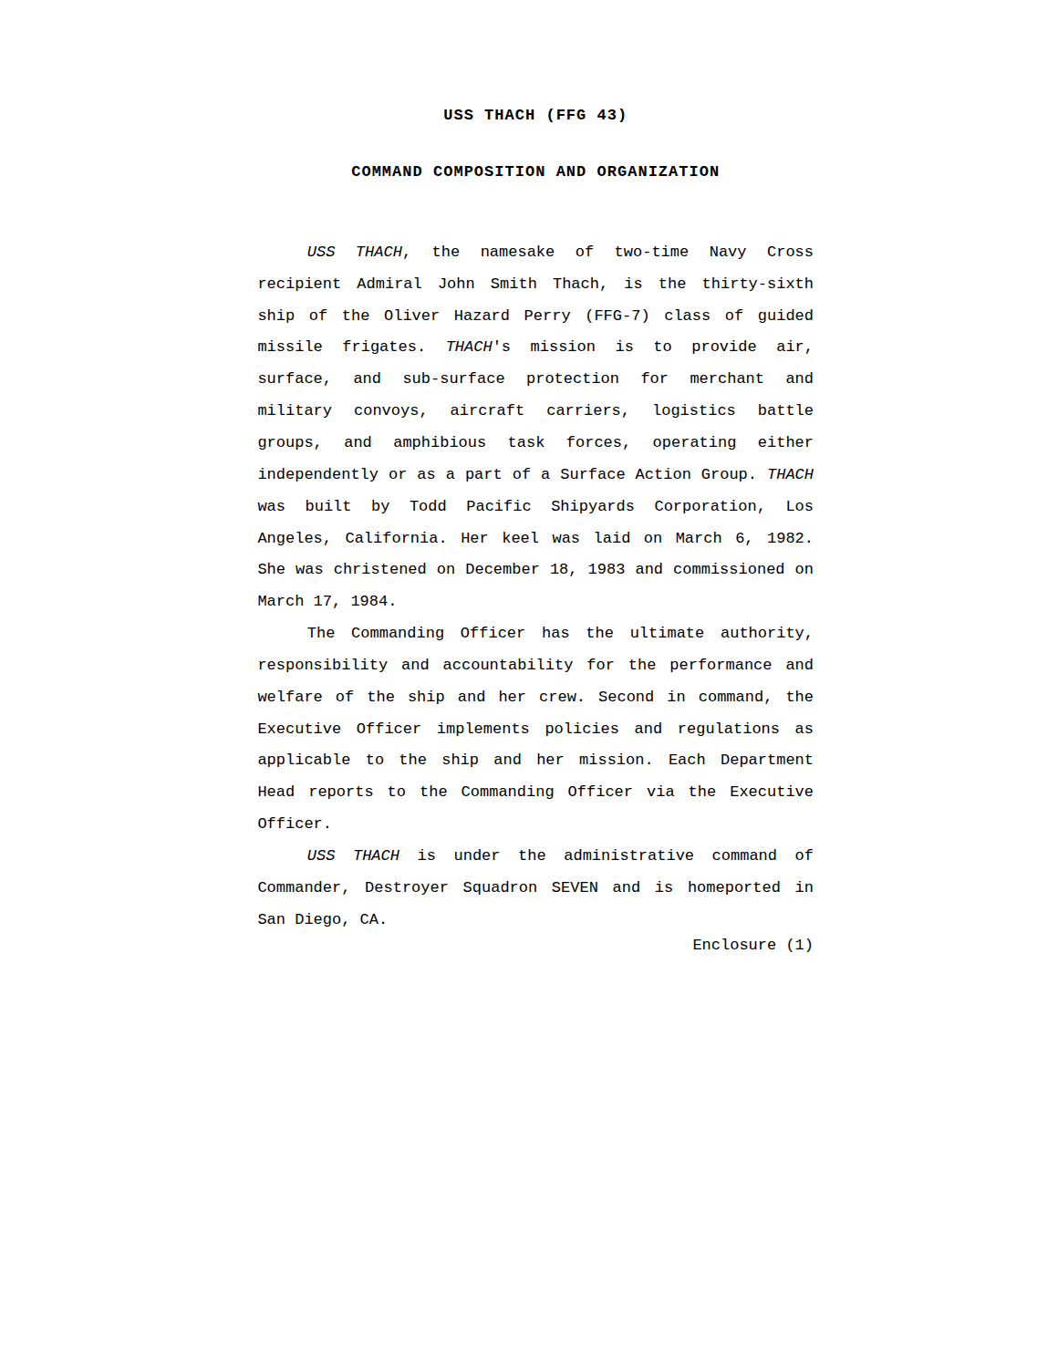USS THACH (FFG 43)
COMMAND COMPOSITION AND ORGANIZATION
USS THACH, the namesake of two-time Navy Cross recipient Admiral John Smith Thach, is the thirty-sixth ship of the Oliver Hazard Perry (FFG-7) class of guided missile frigates. THACH's mission is to provide air, surface, and sub-surface protection for merchant and military convoys, aircraft carriers, logistics battle groups, and amphibious task forces, operating either independently or as a part of a Surface Action Group. THACH was built by Todd Pacific Shipyards Corporation, Los Angeles, California. Her keel was laid on March 6, 1982. She was christened on December 18, 1983 and commissioned on March 17, 1984.
The Commanding Officer has the ultimate authority, responsibility and accountability for the performance and welfare of the ship and her crew. Second in command, the Executive Officer implements policies and regulations as applicable to the ship and her mission. Each Department Head reports to the Commanding Officer via the Executive Officer.
USS THACH is under the administrative command of Commander, Destroyer Squadron SEVEN and is homeported in San Diego, CA.
Enclosure (1)